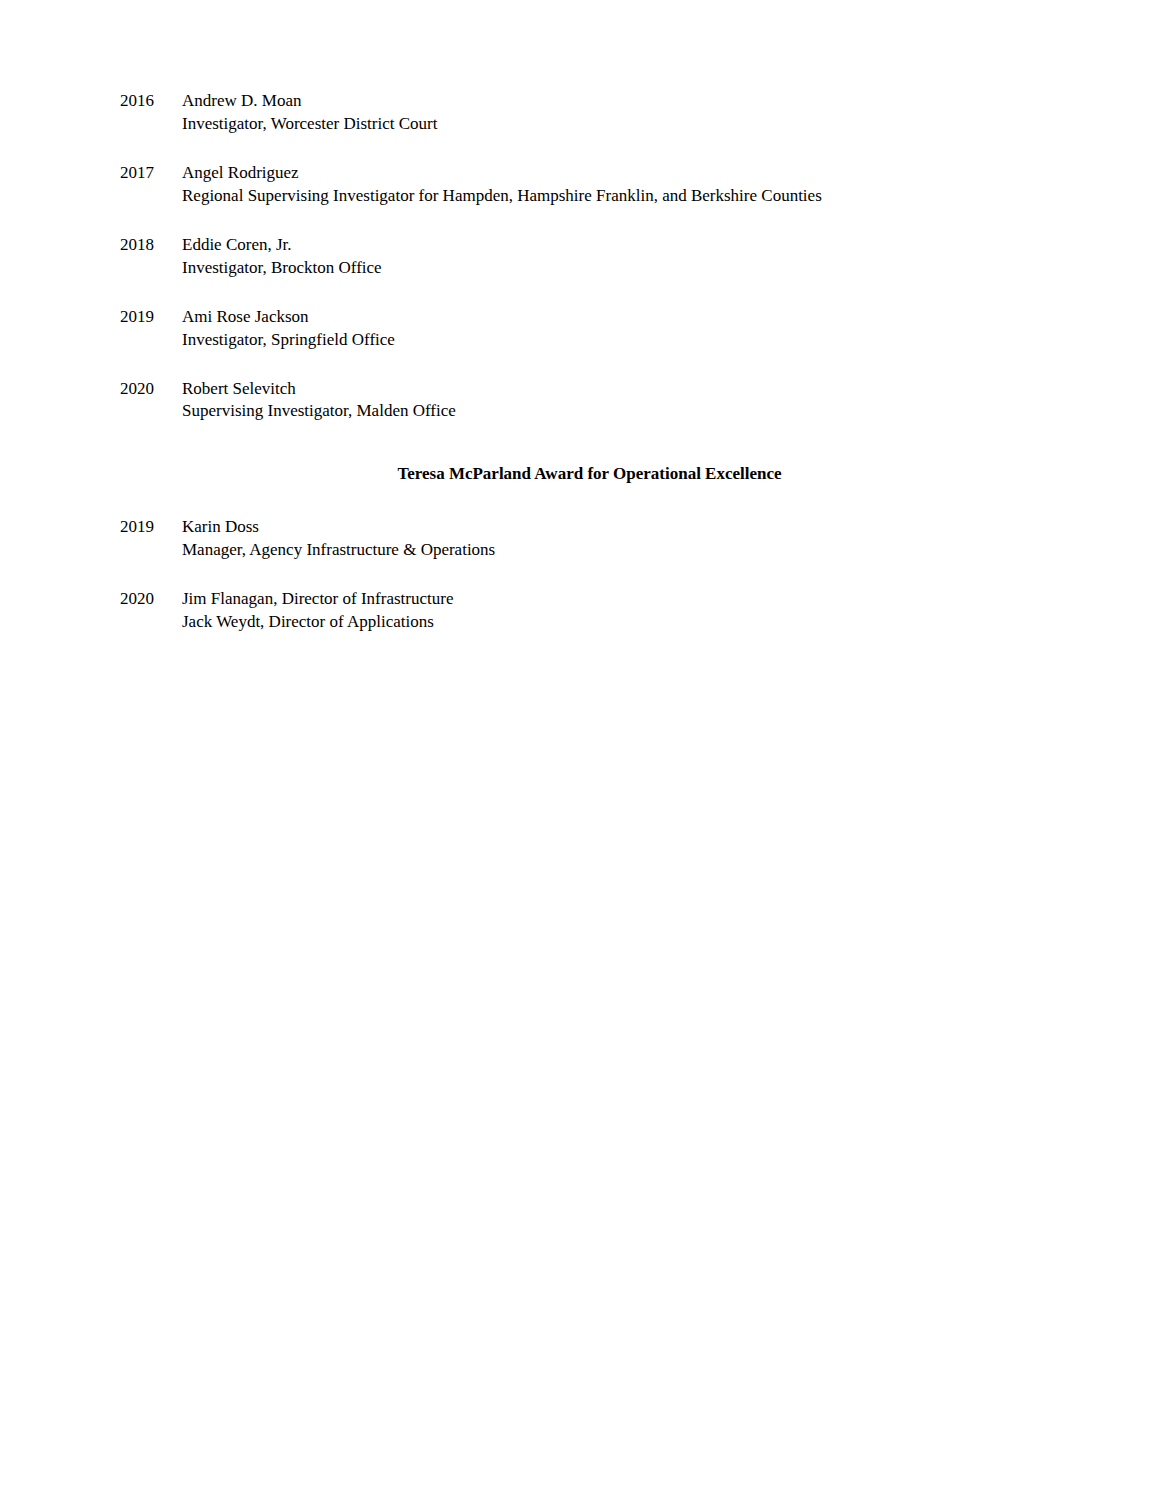2016
Andrew D. Moan
Investigator, Worcester District Court
2017
Angel Rodriguez
Regional Supervising Investigator for Hampden, Hampshire Franklin, and Berkshire Counties
2018
Eddie Coren, Jr.
Investigator, Brockton Office
2019
Ami Rose Jackson
Investigator, Springfield Office
2020
Robert Selevitch
Supervising Investigator, Malden Office
Teresa McParland Award for Operational Excellence
2019
Karin Doss
Manager, Agency Infrastructure & Operations
2020
Jim Flanagan, Director of Infrastructure
Jack Weydt, Director of Applications